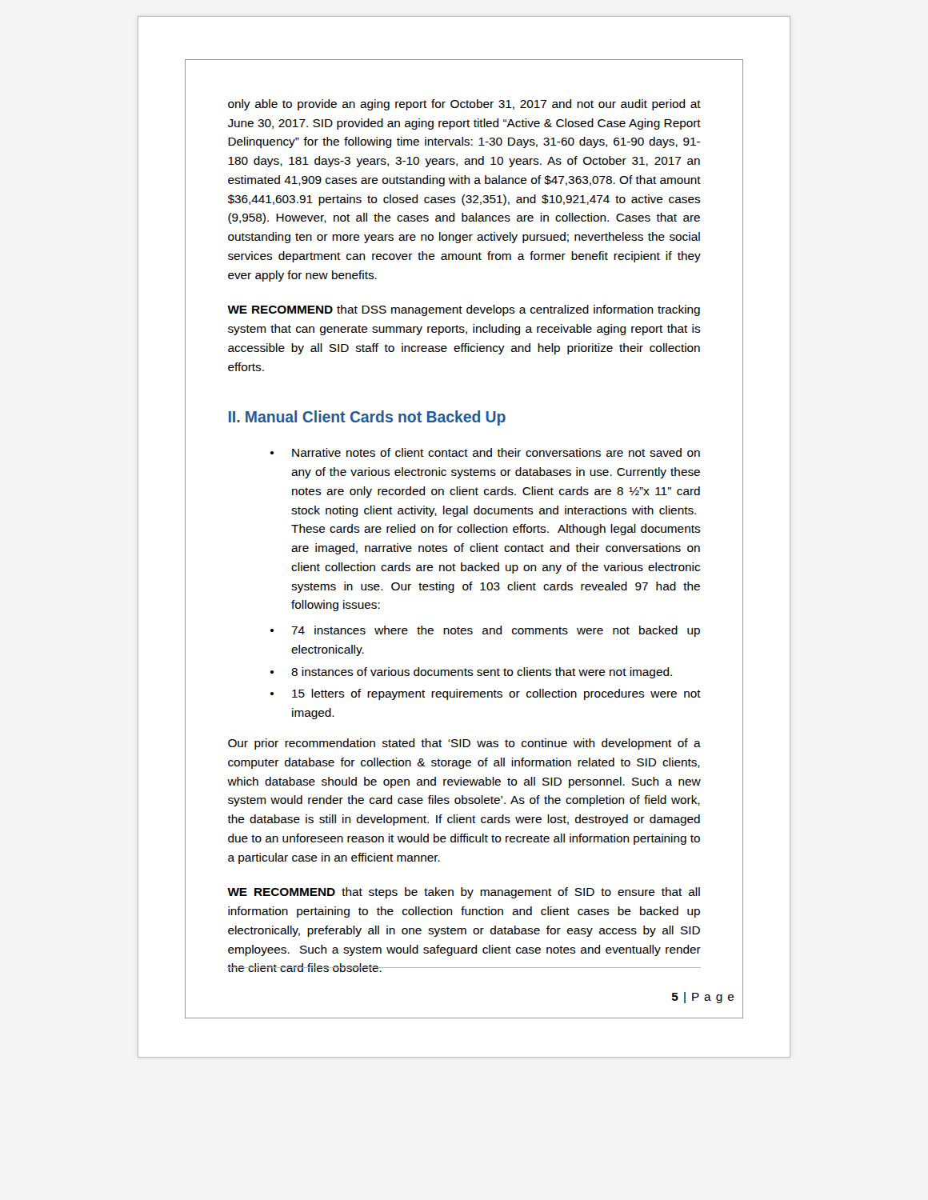only able to provide an aging report for October 31, 2017 and not our audit period at June 30, 2017. SID provided an aging report titled “Active & Closed Case Aging Report Delinquency” for the following time intervals: 1-30 Days, 31-60 days, 61-90 days, 91-180 days, 181 days-3 years, 3-10 years, and 10 years. As of October 31, 2017 an estimated 41,909 cases are outstanding with a balance of $47,363,078. Of that amount $36,441,603.91 pertains to closed cases (32,351), and $10,921,474 to active cases (9,958). However, not all the cases and balances are in collection. Cases that are outstanding ten or more years are no longer actively pursued; nevertheless the social services department can recover the amount from a former benefit recipient if they ever apply for new benefits.
WE RECOMMEND that DSS management develops a centralized information tracking system that can generate summary reports, including a receivable aging report that is accessible by all SID staff to increase efficiency and help prioritize their collection efforts.
II. Manual Client Cards not Backed Up
Narrative notes of client contact and their conversations are not saved on any of the various electronic systems or databases in use. Currently these notes are only recorded on client cards. Client cards are 8 ½”x 11” card stock noting client activity, legal documents and interactions with clients. These cards are relied on for collection efforts. Although legal documents are imaged, narrative notes of client contact and their conversations on client collection cards are not backed up on any of the various electronic systems in use. Our testing of 103 client cards revealed 97 had the following issues:
74 instances where the notes and comments were not backed up electronically.
8 instances of various documents sent to clients that were not imaged.
15 letters of repayment requirements or collection procedures were not imaged.
Our prior recommendation stated that ‘SID was to continue with development of a computer database for collection & storage of all information related to SID clients, which database should be open and reviewable to all SID personnel. Such a new system would render the card case files obsolete’. As of the completion of field work, the database is still in development. If client cards were lost, destroyed or damaged due to an unforeseen reason it would be difficult to recreate all information pertaining to a particular case in an efficient manner.
WE RECOMMEND that steps be taken by management of SID to ensure that all information pertaining to the collection function and client cases be backed up electronically, preferably all in one system or database for easy access by all SID employees. Such a system would safeguard client case notes and eventually render the client card files obsolete.
5 | P a g e